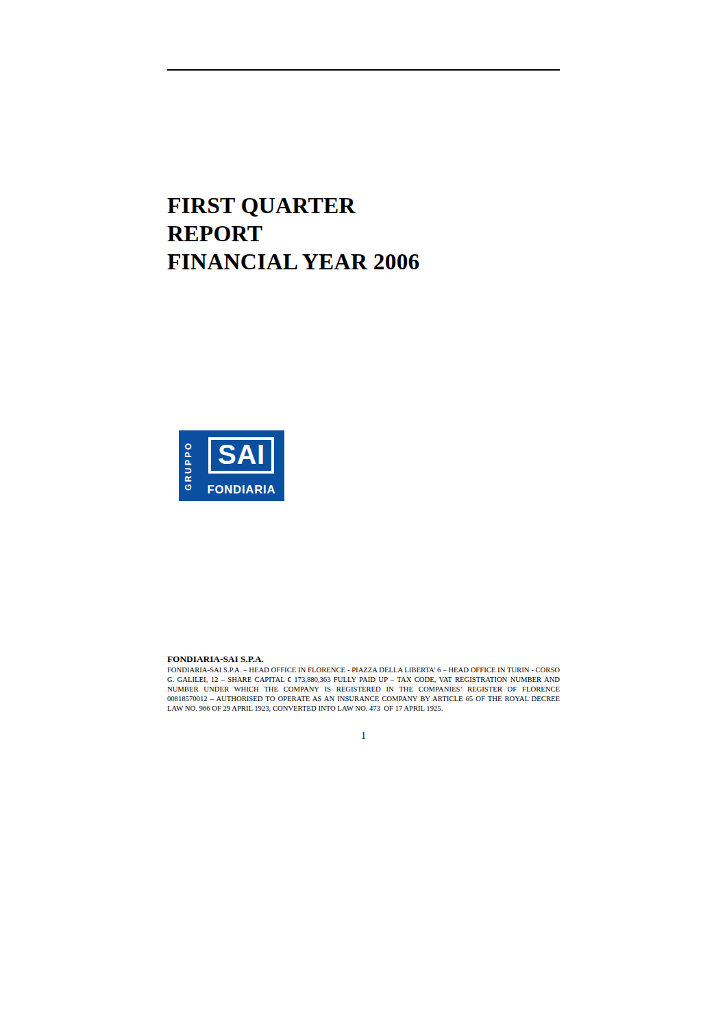FIRST QUARTER
REPORT
FINANCIAL YEAR 2006
GRUPPO
SAI
FONDIARIA
FONDIARIA-SAI S.P.A.
FONDIARIA-SAI S.P.A. – HEAD OFFICE IN FLORENCE - PIAZZA DELLA LIBERTA’ 6 – HEAD OFFICE IN TURIN - CORSO G. GALILEI, 12 – SHARE CAPITAL € 173,880,363 FULLY PAID UP – TAX CODE, VAT REGISTRATION NUMBER AND NUMBER UNDER WHICH THE COMPANY IS REGISTERED IN THE COMPANIES’ REGISTER OF FLORENCE 00818570012 – AUTHORISED TO OPERATE AS AN INSURANCE COMPANY BY ARTICLE 65 OF THE ROYAL DECREE LAW NO. 966 OF 29 APRIL 1923, CONVERTED INTO LAW NO. 473 OF 17 APRIL 1925.
1